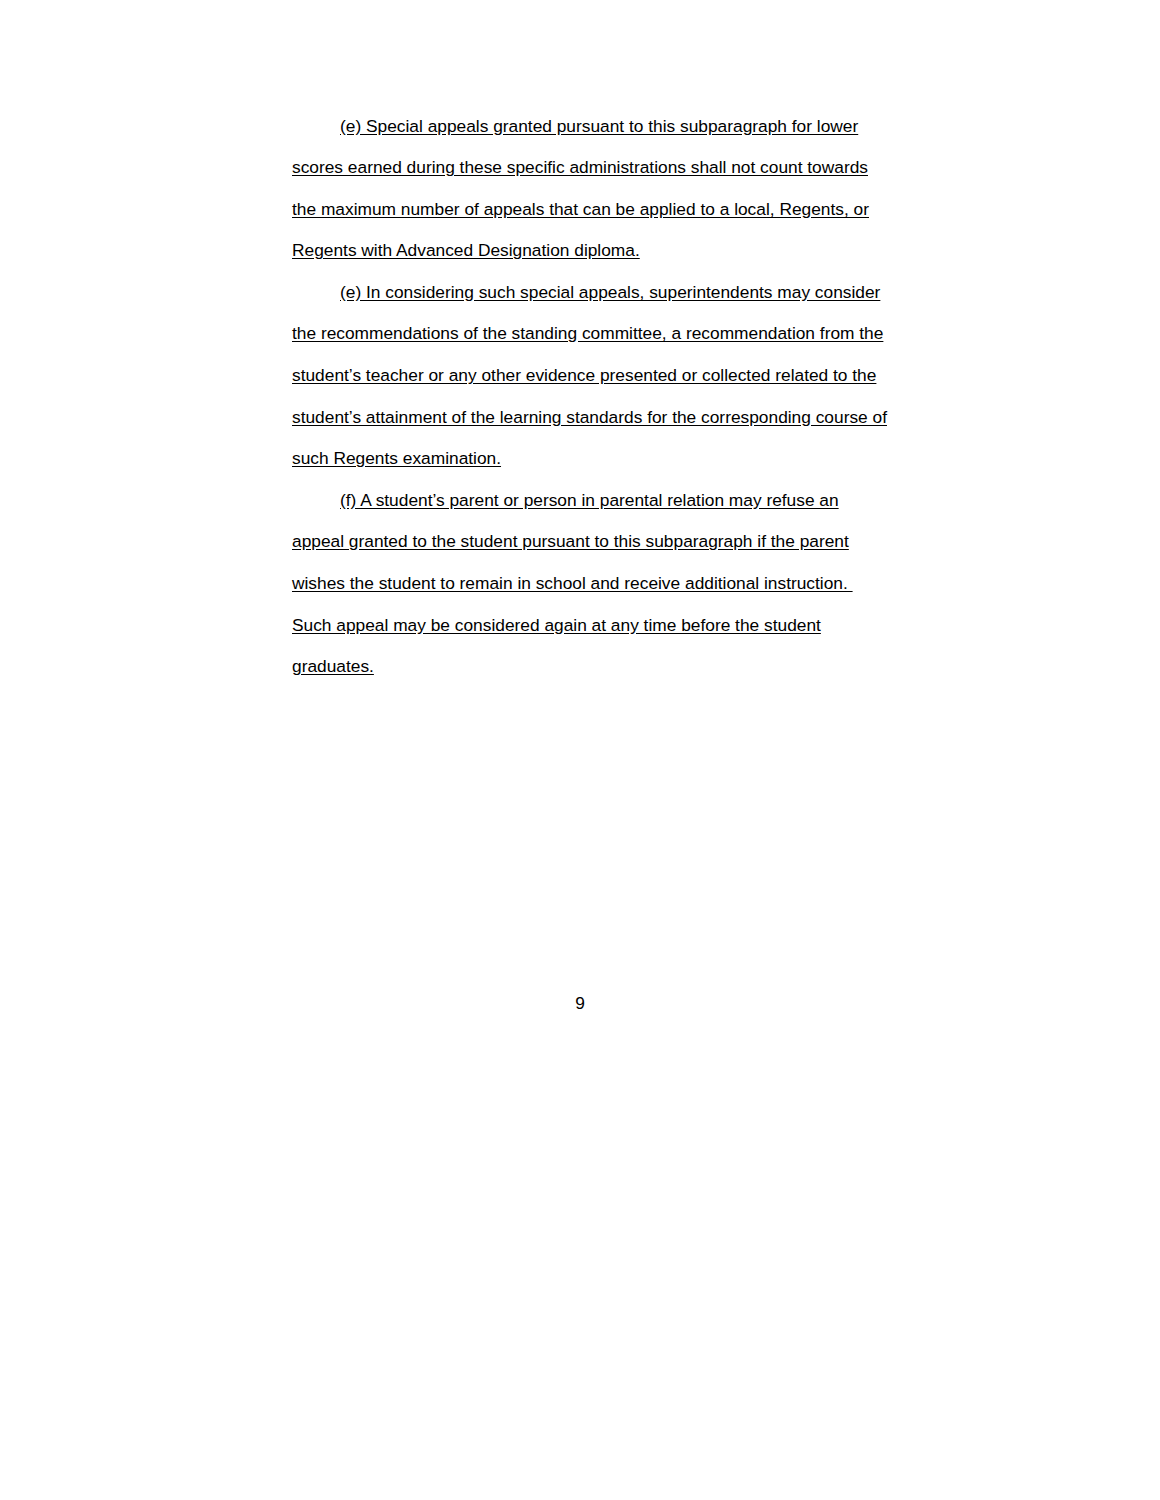(e) Special appeals granted pursuant to this subparagraph for lower scores earned during these specific administrations shall not count towards the maximum number of appeals that can be applied to a local, Regents, or Regents with Advanced Designation diploma.
(e) In considering such special appeals, superintendents may consider the recommendations of the standing committee, a recommendation from the student’s teacher or any other evidence presented or collected related to the student’s attainment of the learning standards for the corresponding course of such Regents examination.
(f) A student’s parent or person in parental relation may refuse an appeal granted to the student pursuant to this subparagraph if the parent wishes the student to remain in school and receive additional instruction. Such appeal may be considered again at any time before the student graduates.
9